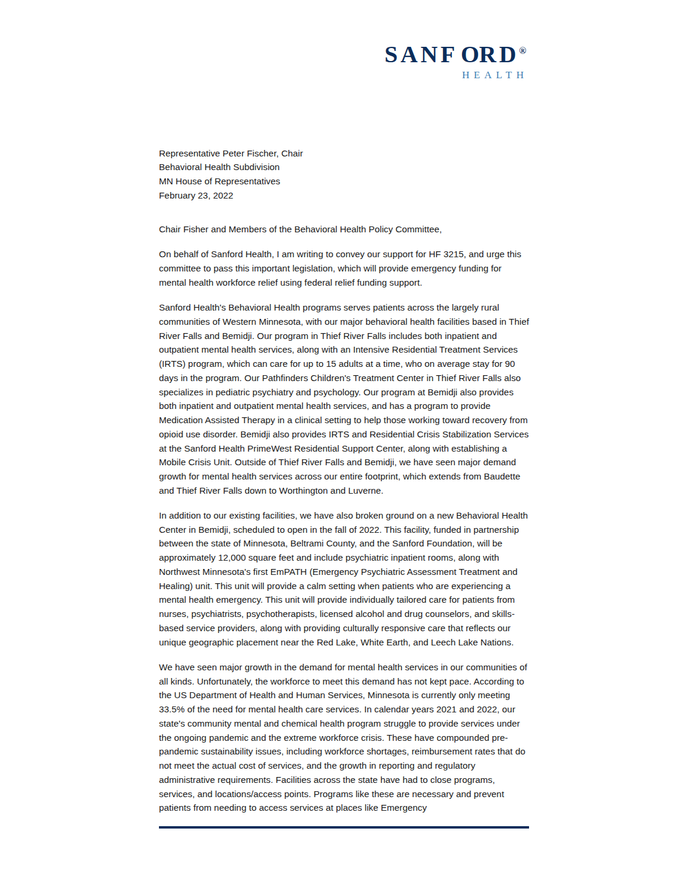SANFORD®
HEALTH
Representative Peter Fischer, Chair
Behavioral Health Subdivision
MN House of Representatives
February 23, 2022
Chair Fisher and Members of the Behavioral Health Policy Committee,
On behalf of Sanford Health, I am writing to convey our support for HF 3215, and urge this committee to pass this important legislation, which will provide emergency funding for mental health workforce relief using federal relief funding support.
Sanford Health's Behavioral Health programs serves patients across the largely rural communities of Western Minnesota, with our major behavioral health facilities based in Thief River Falls and Bemidji. Our program in Thief River Falls includes both inpatient and outpatient mental health services, along with an Intensive Residential Treatment Services (IRTS) program, which can care for up to 15 adults at a time, who on average stay for 90 days in the program. Our Pathfinders Children's Treatment Center in Thief River Falls also specializes in pediatric psychiatry and psychology. Our program at Bemidji also provides both inpatient and outpatient mental health services, and has a program to provide Medication Assisted Therapy in a clinical setting to help those working toward recovery from opioid use disorder. Bemidji also provides IRTS and Residential Crisis Stabilization Services at the Sanford Health PrimeWest Residential Support Center, along with establishing a Mobile Crisis Unit. Outside of Thief River Falls and Bemidji, we have seen major demand growth for mental health services across our entire footprint, which extends from Baudette and Thief River Falls down to Worthington and Luverne.
In addition to our existing facilities, we have also broken ground on a new Behavioral Health Center in Bemidji, scheduled to open in the fall of 2022. This facility, funded in partnership between the state of Minnesota, Beltrami County, and the Sanford Foundation, will be approximately 12,000 square feet and include psychiatric inpatient rooms, along with Northwest Minnesota's first EmPATH (Emergency Psychiatric Assessment Treatment and Healing) unit. This unit will provide a calm setting when patients who are experiencing a mental health emergency. This unit will provide individually tailored care for patients from nurses, psychiatrists, psychotherapists, licensed alcohol and drug counselors, and skills-based service providers, along with providing culturally responsive care that reflects our unique geographic placement near the Red Lake, White Earth, and Leech Lake Nations.
We have seen major growth in the demand for mental health services in our communities of all kinds. Unfortunately, the workforce to meet this demand has not kept pace. According to the US Department of Health and Human Services, Minnesota is currently only meeting 33.5% of the need for mental health care services. In calendar years 2021 and 2022, our state's community mental and chemical health program struggle to provide services under the ongoing pandemic and the extreme workforce crisis. These have compounded pre-pandemic sustainability issues, including workforce shortages, reimbursement rates that do not meet the actual cost of services, and the growth in reporting and regulatory administrative requirements. Facilities across the state have had to close programs, services, and locations/access points. Programs like these are necessary and prevent patients from needing to access services at places like Emergency